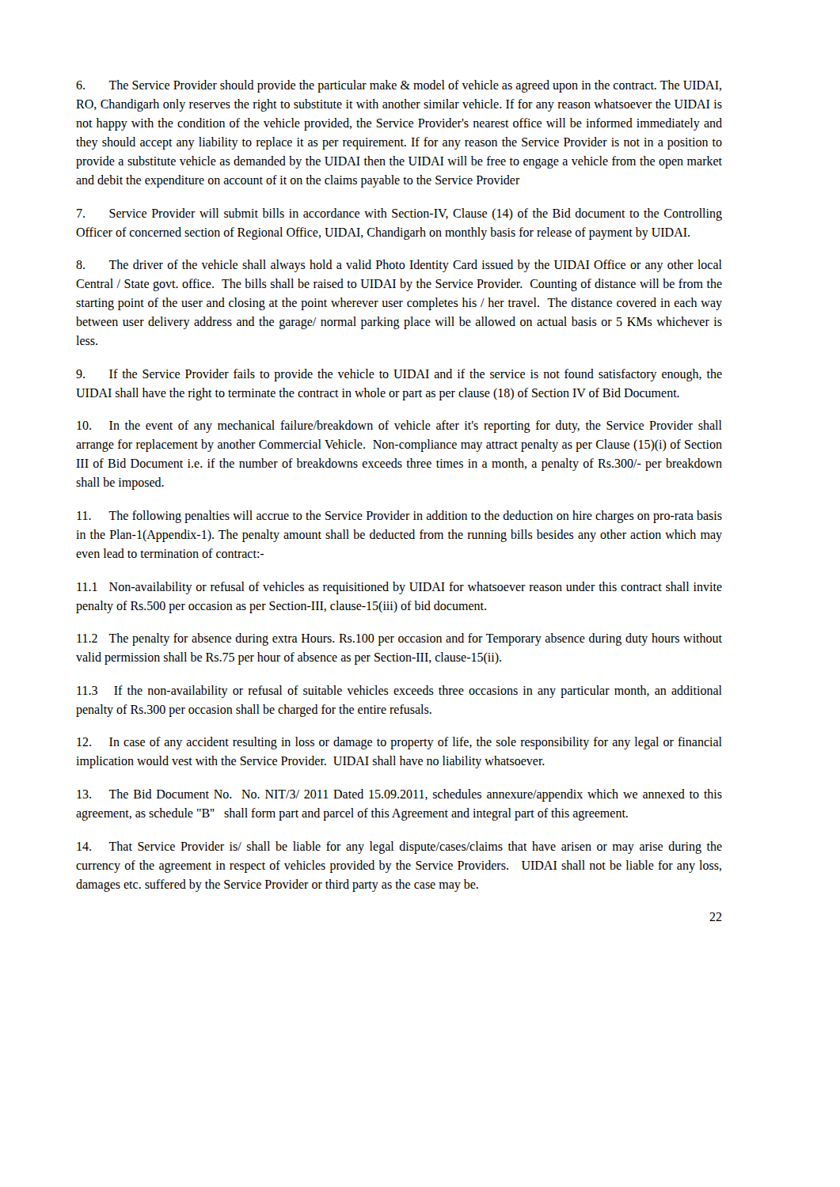6. The Service Provider should provide the particular make & model of vehicle as agreed upon in the contract. The UIDAI, RO, Chandigarh only reserves the right to substitute it with another similar vehicle. If for any reason whatsoever the UIDAI is not happy with the condition of the vehicle provided, the Service Provider's nearest office will be informed immediately and they should accept any liability to replace it as per requirement. If for any reason the Service Provider is not in a position to provide a substitute vehicle as demanded by the UIDAI then the UIDAI will be free to engage a vehicle from the open market and debit the expenditure on account of it on the claims payable to the Service Provider
7. Service Provider will submit bills in accordance with Section-IV, Clause (14) of the Bid document to the Controlling Officer of concerned section of Regional Office, UIDAI, Chandigarh on monthly basis for release of payment by UIDAI.
8. The driver of the vehicle shall always hold a valid Photo Identity Card issued by the UIDAI Office or any other local Central / State govt. office. The bills shall be raised to UIDAI by the Service Provider. Counting of distance will be from the starting point of the user and closing at the point wherever user completes his / her travel. The distance covered in each way between user delivery address and the garage/ normal parking place will be allowed on actual basis or 5 KMs whichever is less.
9. If the Service Provider fails to provide the vehicle to UIDAI and if the service is not found satisfactory enough, the UIDAI shall have the right to terminate the contract in whole or part as per clause (18) of Section IV of Bid Document.
10. In the event of any mechanical failure/breakdown of vehicle after it's reporting for duty, the Service Provider shall arrange for replacement by another Commercial Vehicle. Non-compliance may attract penalty as per Clause (15)(i) of Section III of Bid Document i.e. if the number of breakdowns exceeds three times in a month, a penalty of Rs.300/- per breakdown shall be imposed.
11. The following penalties will accrue to the Service Provider in addition to the deduction on hire charges on pro-rata basis in the Plan-1(Appendix-1). The penalty amount shall be deducted from the running bills besides any other action which may even lead to termination of contract:-
11.1 Non-availability or refusal of vehicles as requisitioned by UIDAI for whatsoever reason under this contract shall invite penalty of Rs.500 per occasion as per Section-III, clause-15(iii) of bid document.
11.2 The penalty for absence during extra Hours. Rs.100 per occasion and for Temporary absence during duty hours without valid permission shall be Rs.75 per hour of absence as per Section-III, clause-15(ii).
11.3 If the non-availability or refusal of suitable vehicles exceeds three occasions in any particular month, an additional penalty of Rs.300 per occasion shall be charged for the entire refusals.
12. In case of any accident resulting in loss or damage to property of life, the sole responsibility for any legal or financial implication would vest with the Service Provider. UIDAI shall have no liability whatsoever.
13. The Bid Document No. No. NIT/3/ 2011 Dated 15.09.2011, schedules annexure/appendix which we annexed to this agreement, as schedule "B'' shall form part and parcel of this Agreement and integral part of this agreement.
14. That Service Provider is/ shall be liable for any legal dispute/cases/claims that have arisen or may arise during the currency of the agreement in respect of vehicles provided by the Service Providers. UIDAI shall not be liable for any loss, damages etc. suffered by the Service Provider or third party as the case may be.
22